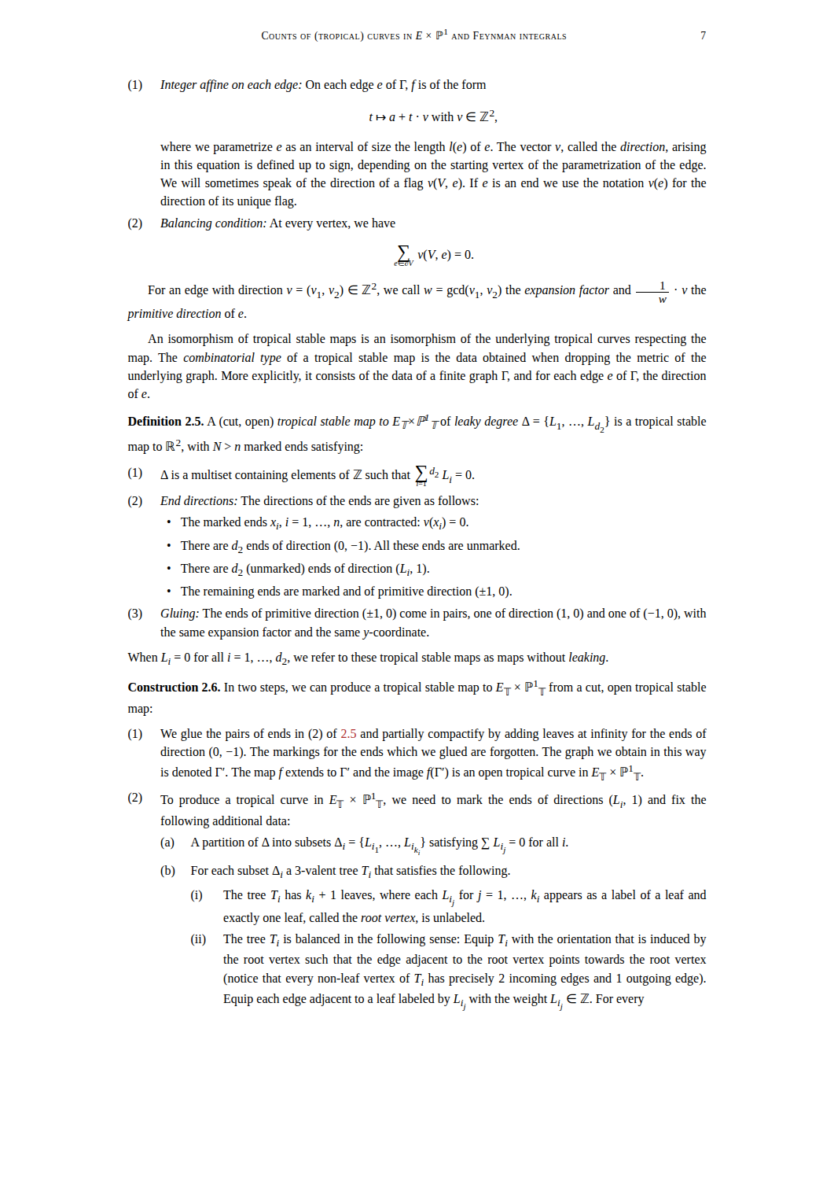Counts of (tropical) curves in E × ℙ1 and Feynman integrals 7
(1) Integer affine on each edge: On each edge e of Γ, f is of the form
t ↦ a + t · v with v ∈ ℤ2,
where we parametrize e as an interval of size the length l(e) of e. The vector v, called the direction, arising in this equation is defined up to sign, depending on the starting vertex of the parametrization of the edge. We will sometimes speak of the direction of a flag v(V, e). If e is an end we use the notation v(e) for the direction of its unique flag.
(2) Balancing condition: At every vertex, we have
∑e∈∂V v(V, e) = 0.
For an edge with direction v = (v1, v2) ∈ ℤ2, we call w = gcd(v1, v2) the expansion factor and 1 w · v the primitive direction of e.
An isomorphism of tropical stable maps is an isomorphism of the underlying tropical curves respecting the map. The combinatorial type of a tropical stable map is the data obtained when dropping the metric of the underlying graph. More explicitly, it consists of the data of a finite graph Γ, and for each edge e of Γ, the direction of e.
Definition 2.5. A (cut, open) tropical stable map to E𝕋×ℙ1𝕋 of leaky degree Δ = {L1, …, Ld2} is a tropical stable map to ℝ2, with N > n marked ends satisfying:
(1) Δ is a multiset containing elements of ℤ such that ∑i=1d2 Li = 0.
(2) End directions: The directions of the ends are given as follows:
The marked ends xi, i = 1, …, n, are contracted: v(xi) = 0.
There are d2 ends of direction (0, −1). All these ends are unmarked.
There are d2 (unmarked) ends of direction (Li, 1).
The remaining ends are marked and of primitive direction (±1, 0).
(3) Gluing: The ends of primitive direction (±1, 0) come in pairs, one of direction (1, 0) and one of (−1, 0), with the same expansion factor and the same y-coordinate.
When Li = 0 for all i = 1, …, d2, we refer to these tropical stable maps as maps without leaking.
Construction 2.6. In two steps, we can produce a tropical stable map to E𝕋 × ℙ1𝕋 from a cut, open tropical stable map:
(1) We glue the pairs of ends in (2) of 2.5 and partially compactify by adding leaves at infinity for the ends of direction (0, −1). The markings for the ends which we glued are forgotten. The graph we obtain in this way is denoted Γ′. The map f extends to Γ′ and the image f(Γ′) is an open tropical curve in E𝕋 × ℙ1𝕋.
(2) To produce a tropical curve in E𝕋 × ℙ1𝕋, we need to mark the ends of directions (Li, 1) and fix the following additional data:
(a) A partition of Δ into subsets Δi = {Li1, …, Liki} satisfying ∑ Lij = 0 for all i.
(b) For each subset Δi a 3-valent tree Ti that satisfies the following.
(i) The tree Ti has ki + 1 leaves, where each Lij for j = 1, …, ki appears as a label of a leaf and exactly one leaf, called the root vertex, is unlabeled.
(ii) The tree Ti is balanced in the following sense: Equip Ti with the orientation that is induced by the root vertex such that the edge adjacent to the root vertex points towards the root vertex (notice that every non-leaf vertex of Ti has precisely 2 incoming edges and 1 outgoing edge). Equip each edge adjacent to a leaf labeled by Lij with the weight Lij ∈ ℤ. For every